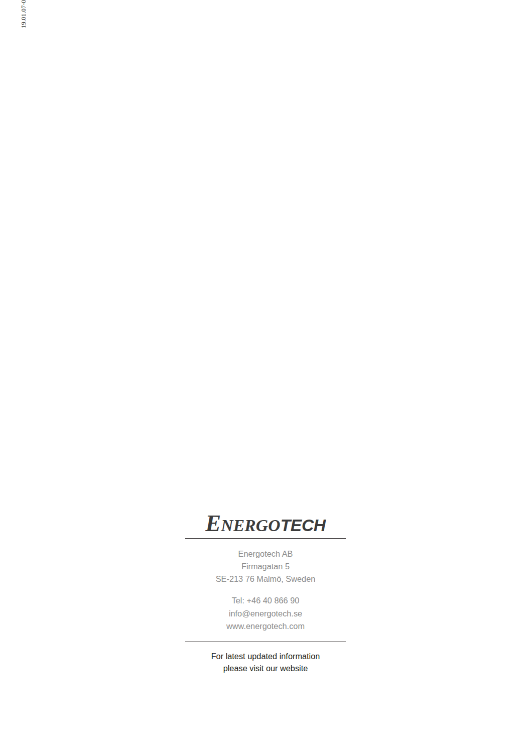19.01.07-01ML
ENERGO TECH
Energotech AB
Firmagatan 5
SE-213 76 Malmö, Sweden Tel: +46 40 866 90
info@energotech.se
www.energotech.com
For latest updated information
please visit our website